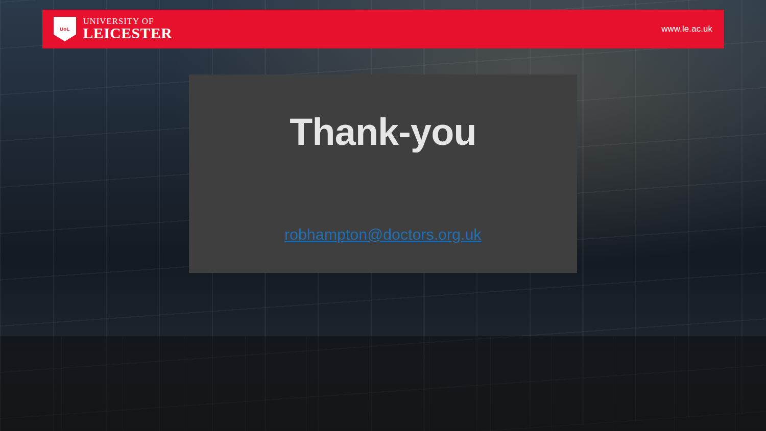UoL
UNIVERSITY OF LEICESTER
www.le.ac.uk
Thank-you
robhampton@doctors.org.uk